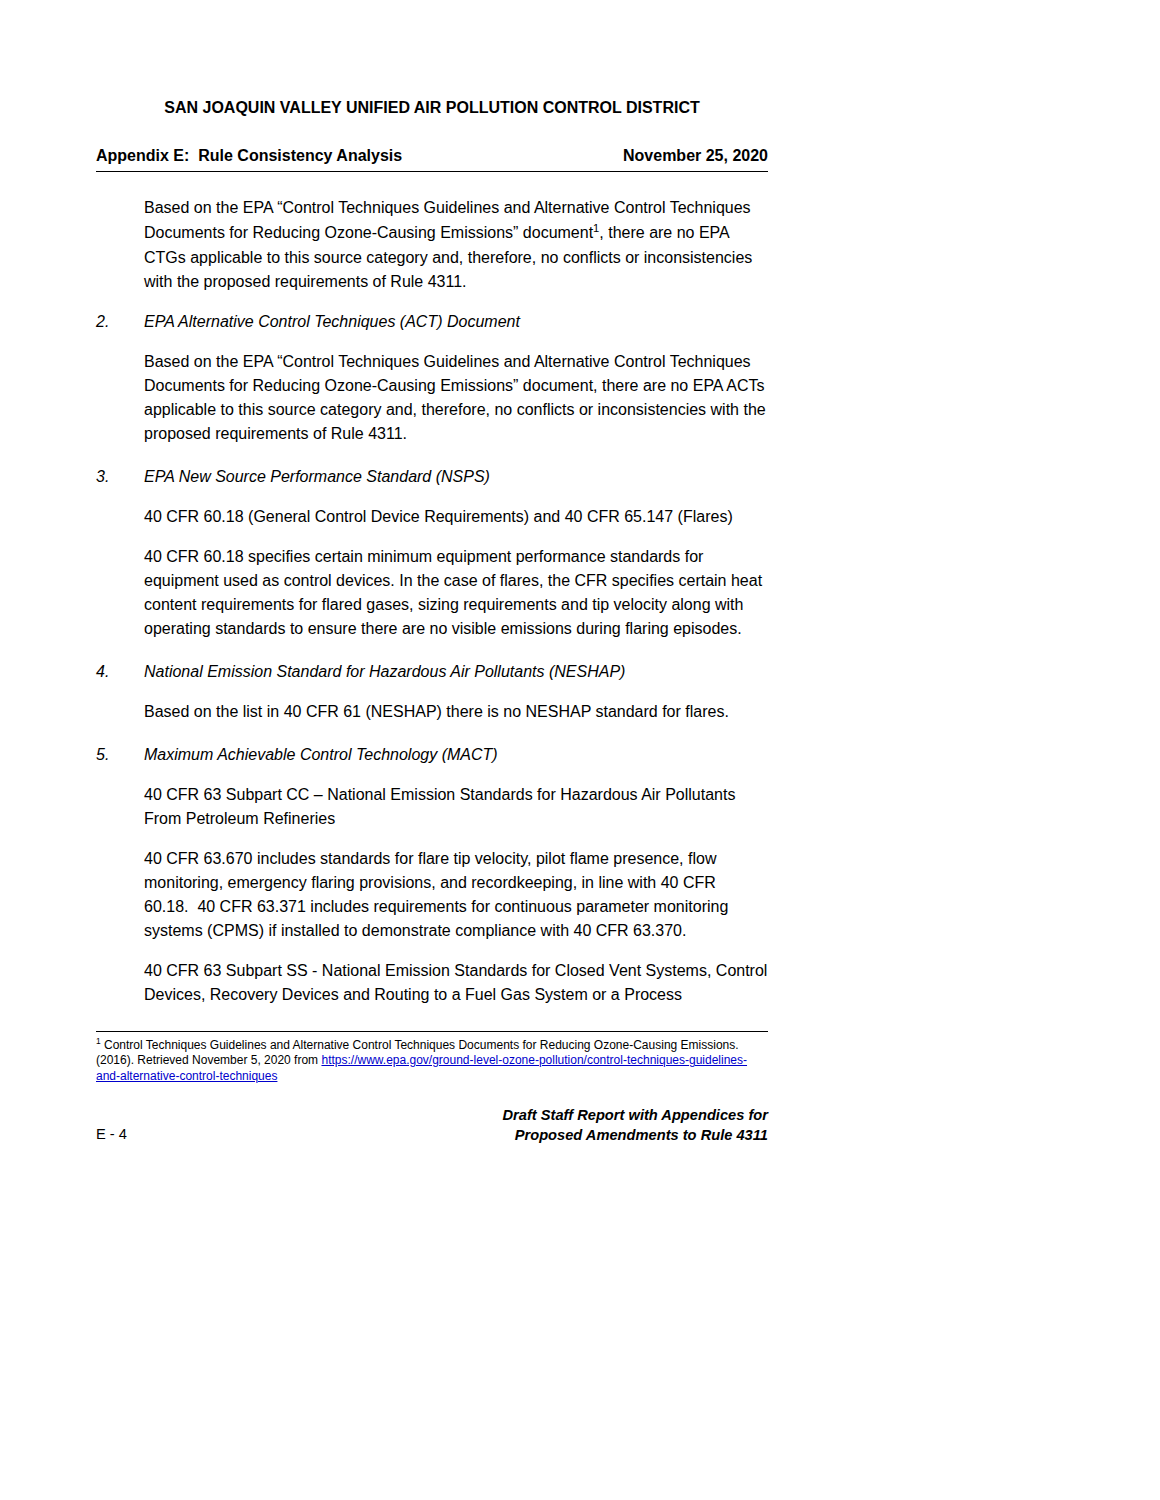SAN JOAQUIN VALLEY UNIFIED AIR POLLUTION CONTROL DISTRICT
Appendix E: Rule Consistency Analysis November 25, 2020
Based on the EPA “Control Techniques Guidelines and Alternative Control Techniques Documents for Reducing Ozone-Causing Emissions” document1, there are no EPA CTGs applicable to this source category and, therefore, no conflicts or inconsistencies with the proposed requirements of Rule 4311.
2. EPA Alternative Control Techniques (ACT) Document
Based on the EPA “Control Techniques Guidelines and Alternative Control Techniques Documents for Reducing Ozone-Causing Emissions” document, there are no EPA ACTs applicable to this source category and, therefore, no conflicts or inconsistencies with the proposed requirements of Rule 4311.
3. EPA New Source Performance Standard (NSPS)
40 CFR 60.18 (General Control Device Requirements) and 40 CFR 65.147 (Flares)
40 CFR 60.18 specifies certain minimum equipment performance standards for equipment used as control devices. In the case of flares, the CFR specifies certain heat content requirements for flared gases, sizing requirements and tip velocity along with operating standards to ensure there are no visible emissions during flaring episodes.
4. National Emission Standard for Hazardous Air Pollutants (NESHAP)
Based on the list in 40 CFR 61 (NESHAP) there is no NESHAP standard for flares.
5. Maximum Achievable Control Technology (MACT)
40 CFR 63 Subpart CC – National Emission Standards for Hazardous Air Pollutants From Petroleum Refineries
40 CFR 63.670 includes standards for flare tip velocity, pilot flame presence, flow monitoring, emergency flaring provisions, and recordkeeping, in line with 40 CFR 60.18. 40 CFR 63.371 includes requirements for continuous parameter monitoring systems (CPMS) if installed to demonstrate compliance with 40 CFR 63.370.
40 CFR 63 Subpart SS - National Emission Standards for Closed Vent Systems, Control Devices, Recovery Devices and Routing to a Fuel Gas System or a Process
1 Control Techniques Guidelines and Alternative Control Techniques Documents for Reducing Ozone-Causing Emissions. (2016). Retrieved November 5, 2020 from https://www.epa.gov/ground-level-ozone-pollution/control-techniques-guidelines-and-alternative-control-techniques
E - 4 Draft Staff Report with Appendices for
Proposed Amendments to Rule 4311